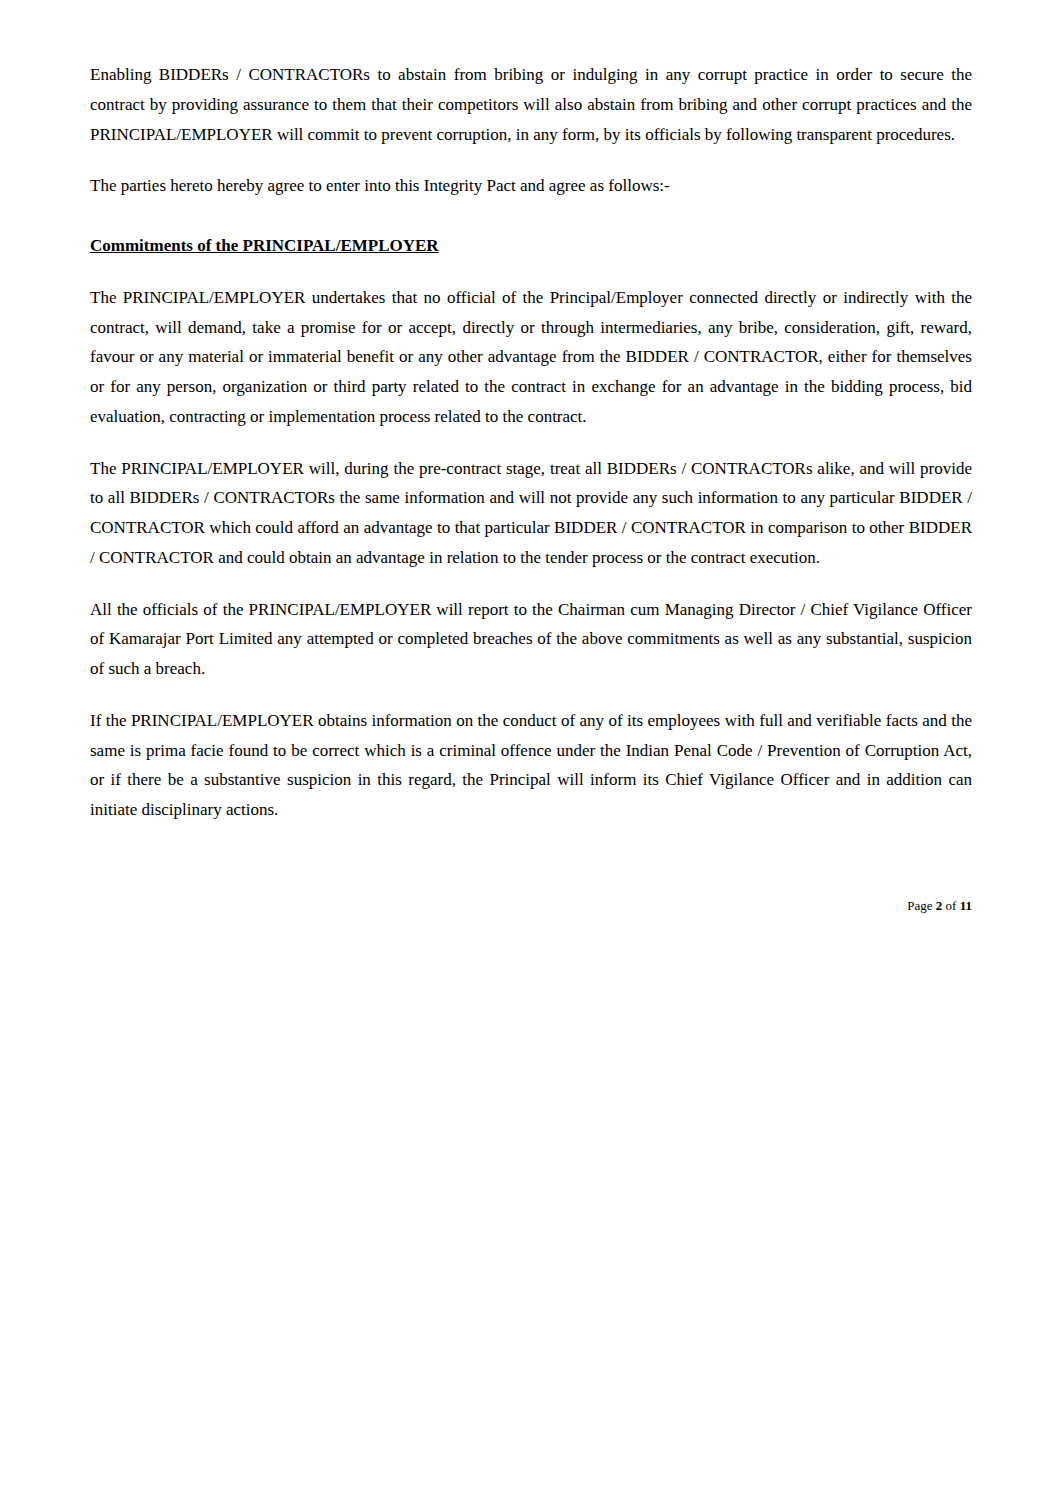Enabling BIDDERs / CONTRACTORs to abstain from bribing or indulging in any corrupt practice in order to secure the contract by providing assurance to them that their competitors will also abstain from bribing and other corrupt practices and the PRINCIPAL/EMPLOYER will commit to prevent corruption, in any form, by its officials by following transparent procedures.
The parties hereto hereby agree to enter into this Integrity Pact and agree as follows:-
Commitments of the PRINCIPAL/EMPLOYER
The PRINCIPAL/EMPLOYER undertakes that no official of the Principal/Employer connected directly or indirectly with the contract, will demand, take a promise for or accept, directly or through intermediaries, any bribe, consideration, gift, reward, favour or any material or immaterial benefit or any other advantage from the BIDDER / CONTRACTOR, either for themselves or for any person, organization or third party related to the contract in exchange for an advantage in the bidding process, bid evaluation, contracting or implementation process related to the contract.
The PRINCIPAL/EMPLOYER will, during the pre-contract stage, treat all BIDDERs / CONTRACTORs alike, and will provide to all BIDDERs / CONTRACTORs the same information and will not provide any such information to any particular BIDDER / CONTRACTOR which could afford an advantage to that particular BIDDER / CONTRACTOR in comparison to other BIDDER / CONTRACTOR and could obtain an advantage in relation to the tender process or the contract execution.
All the officials of the PRINCIPAL/EMPLOYER will report to the Chairman cum Managing Director / Chief Vigilance Officer of Kamarajar Port Limited any attempted or completed breaches of the above commitments as well as any substantial, suspicion of such a breach.
If the PRINCIPAL/EMPLOYER obtains information on the conduct of any of its employees with full and verifiable facts and the same is prima facie found to be correct which is a criminal offence under the Indian Penal Code / Prevention of Corruption Act, or if there be a substantive suspicion in this regard, the Principal will inform its Chief Vigilance Officer and in addition can initiate disciplinary actions.
Page 2 of 11